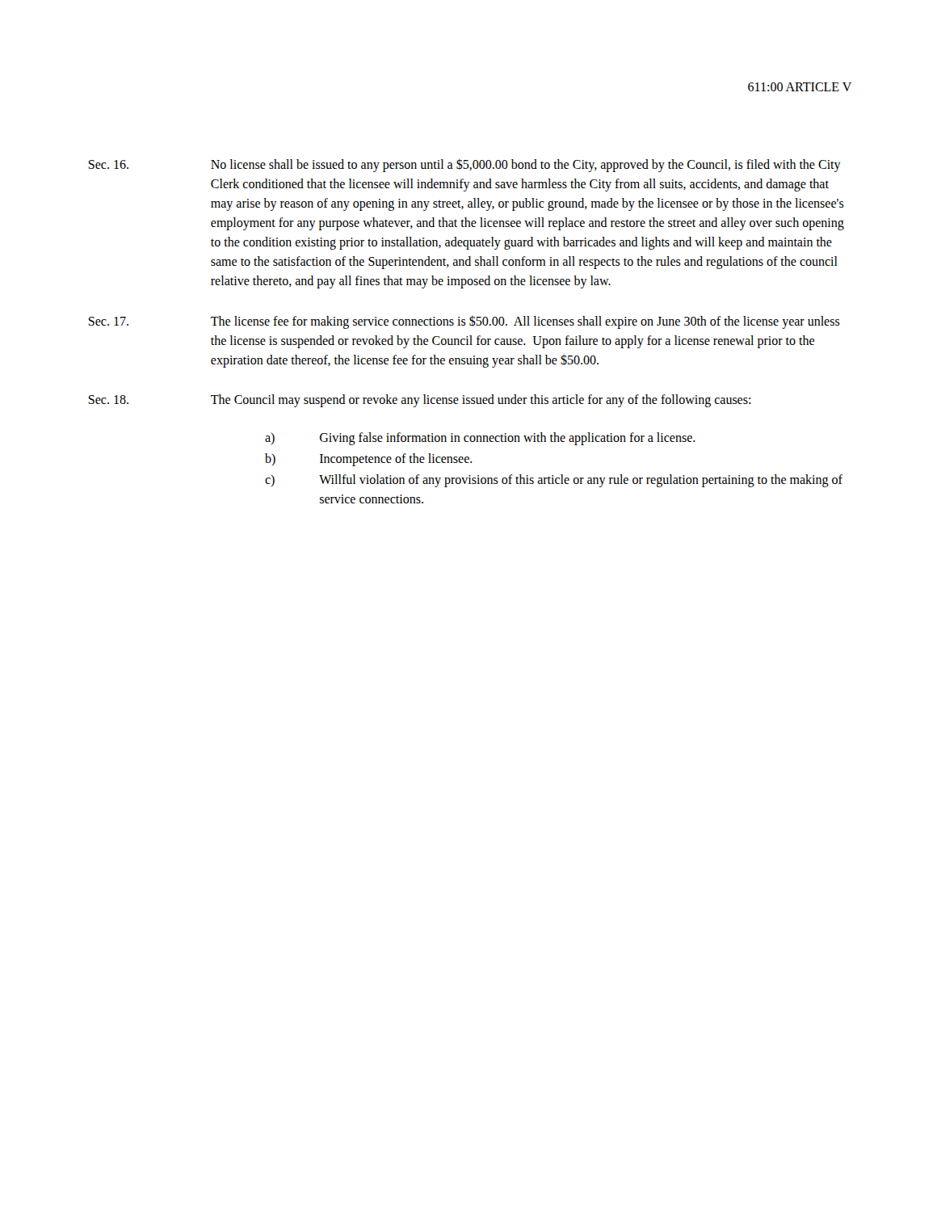611:00 ARTICLE V
Sec. 16.
No license shall be issued to any person until a $5,000.00 bond to the City, approved by the Council, is filed with the City Clerk conditioned that the licensee will indemnify and save harmless the City from all suits, accidents, and damage that may arise by reason of any opening in any street, alley, or public ground, made by the licensee or by those in the licensee's employment for any purpose whatever, and that the licensee will replace and restore the street and alley over such opening to the condition existing prior to installation, adequately guard with barricades and lights and will keep and maintain the same to the satisfaction of the Superintendent, and shall conform in all respects to the rules and regulations of the council relative thereto, and pay all fines that may be imposed on the licensee by law.
Sec. 17.
The license fee for making service connections is $50.00. All licenses shall expire on June 30th of the license year unless the license is suspended or revoked by the Council for cause. Upon failure to apply for a license renewal prior to the expiration date thereof, the license fee for the ensuing year shall be $50.00.
Sec. 18.
The Council may suspend or revoke any license issued under this article for any of the following causes:
a) Giving false information in connection with the application for a license.
b) Incompetence of the licensee.
c) Willful violation of any provisions of this article or any rule or regulation pertaining to the making of service connections.